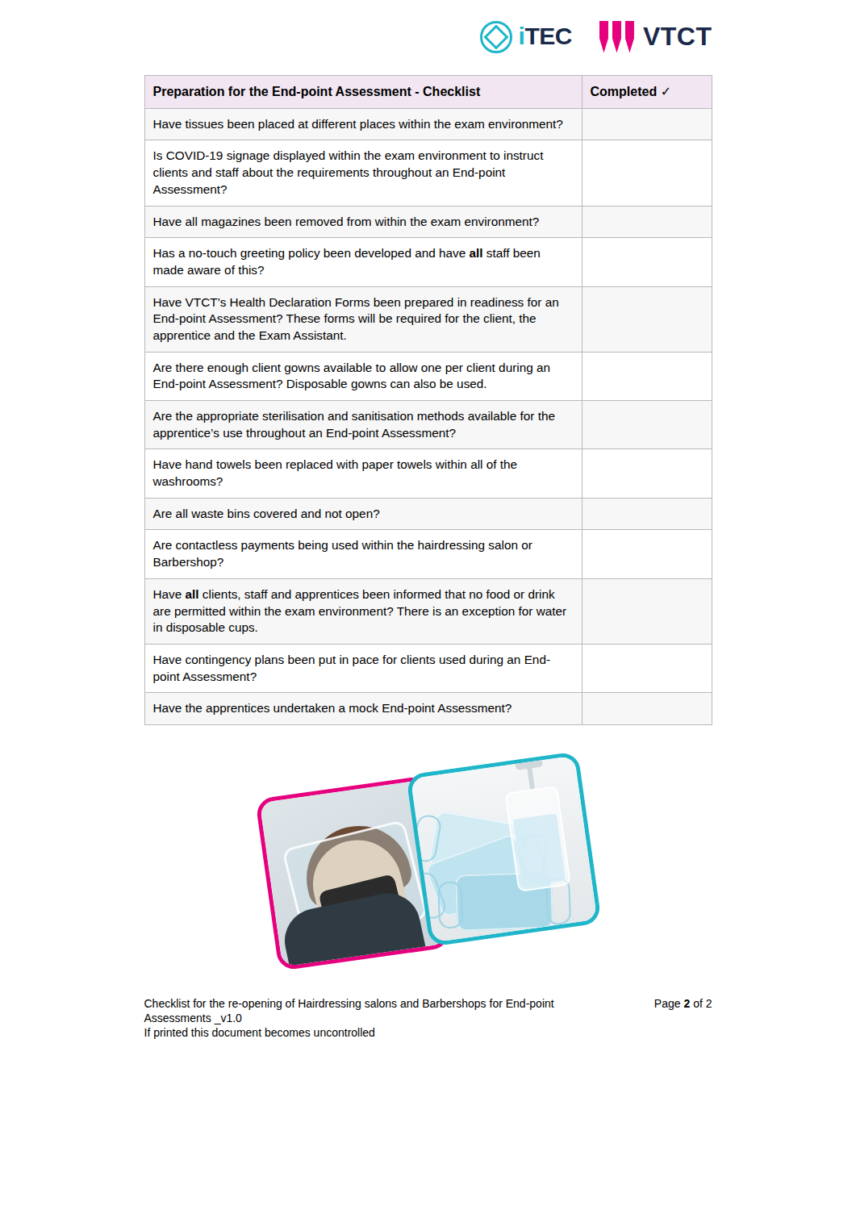i TEC
VTCT
| Preparation for the End-point Assessment - Checklist | Completed ✓ |
| --- | --- |
| Have tissues been placed at different places within the exam environment? | |
| Is COVID-19 signage displayed within the exam environment to instruct clients and staff about the requirements throughout an End-point Assessment? | |
| Have all magazines been removed from within the exam environment? | |
| Has a no-touch greeting policy been developed and have all staff been made aware of this? | |
| Have VTCT’s Health Declaration Forms been prepared in readiness for an End-point Assessment? These forms will be required for the client, the apprentice and the Exam Assistant. | |
| Are there enough client gowns available to allow one per client during an End-point Assessment? Disposable gowns can also be used. | |
| Are the appropriate sterilisation and sanitisation methods available for the apprentice’s use throughout an End-point Assessment? | |
| Have hand towels been replaced with paper towels within all of the washrooms? | |
| Are all waste bins covered and not open? | |
| Are contactless payments being used within the hairdressing salon or Barbershop? | |
| Have all clients, staff and apprentices been informed that no food or drink are permitted within the exam environment? There is an exception for water in disposable cups. | |
| Have contingency plans been put in pace for clients used during an End-point Assessment? | |
| Have the apprentices undertaken a mock End-point Assessment? | |
Checklist for the re-opening of Hairdressing salons and Barbershops for End-point Assessments _v1.0
If printed this document becomes uncontrolled
Page 2 of 2